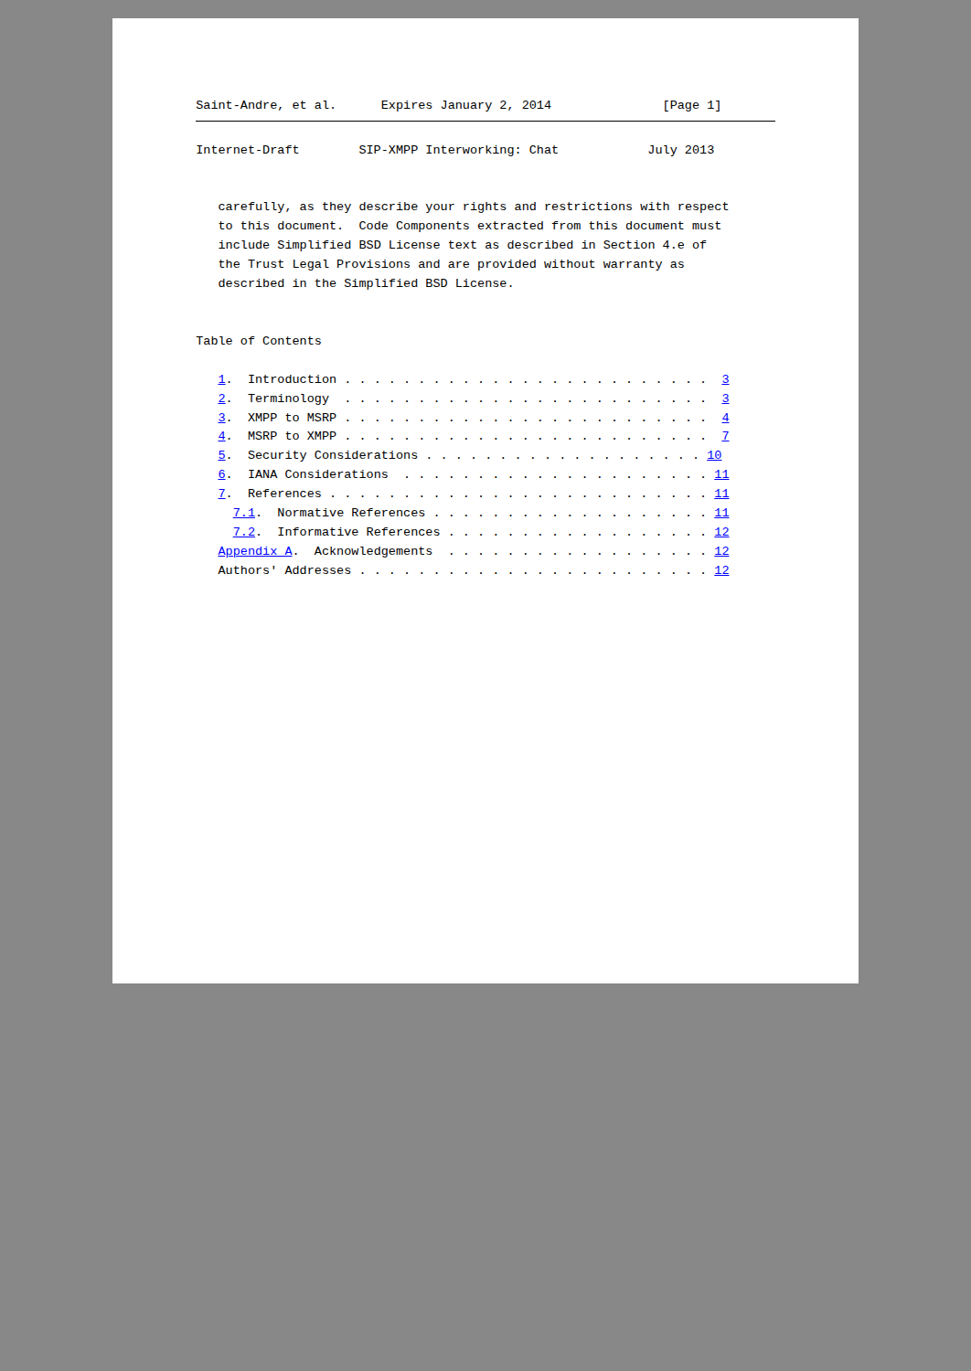Saint-Andre, et al.      Expires January 2, 2014               [Page 1]
Internet-Draft        SIP-XMPP Interworking: Chat            July 2013


   carefully, as they describe your rights and restrictions with respect
   to this document.  Code Components extracted from this document must
   include Simplified BSD License text as described in Section 4.e of
   the Trust Legal Provisions and are provided without warranty as
   described in the Simplified BSD License.


Table of Contents

   1.  Introduction . . . . . . . . . . . . . . . . . . . . . . . . .  3
   2.  Terminology  . . . . . . . . . . . . . . . . . . . . . . . . .  3
   3.  XMPP to MSRP . . . . . . . . . . . . . . . . . . . . . . . . .  4
   4.  MSRP to XMPP . . . . . . . . . . . . . . . . . . . . . . . . .  7
   5.  Security Considerations . . . . . . . . . . . . . . . . . . . 10
   6.  IANA Considerations  . . . . . . . . . . . . . . . . . . . . . 11
   7.  References . . . . . . . . . . . . . . . . . . . . . . . . . . 11
     7.1.  Normative References . . . . . . . . . . . . . . . . . . . 11
     7.2.  Informative References . . . . . . . . . . . . . . . . . . 12
   Appendix A.  Acknowledgements  . . . . . . . . . . . . . . . . . . 12
   Authors' Addresses . . . . . . . . . . . . . . . . . . . . . . . . 12